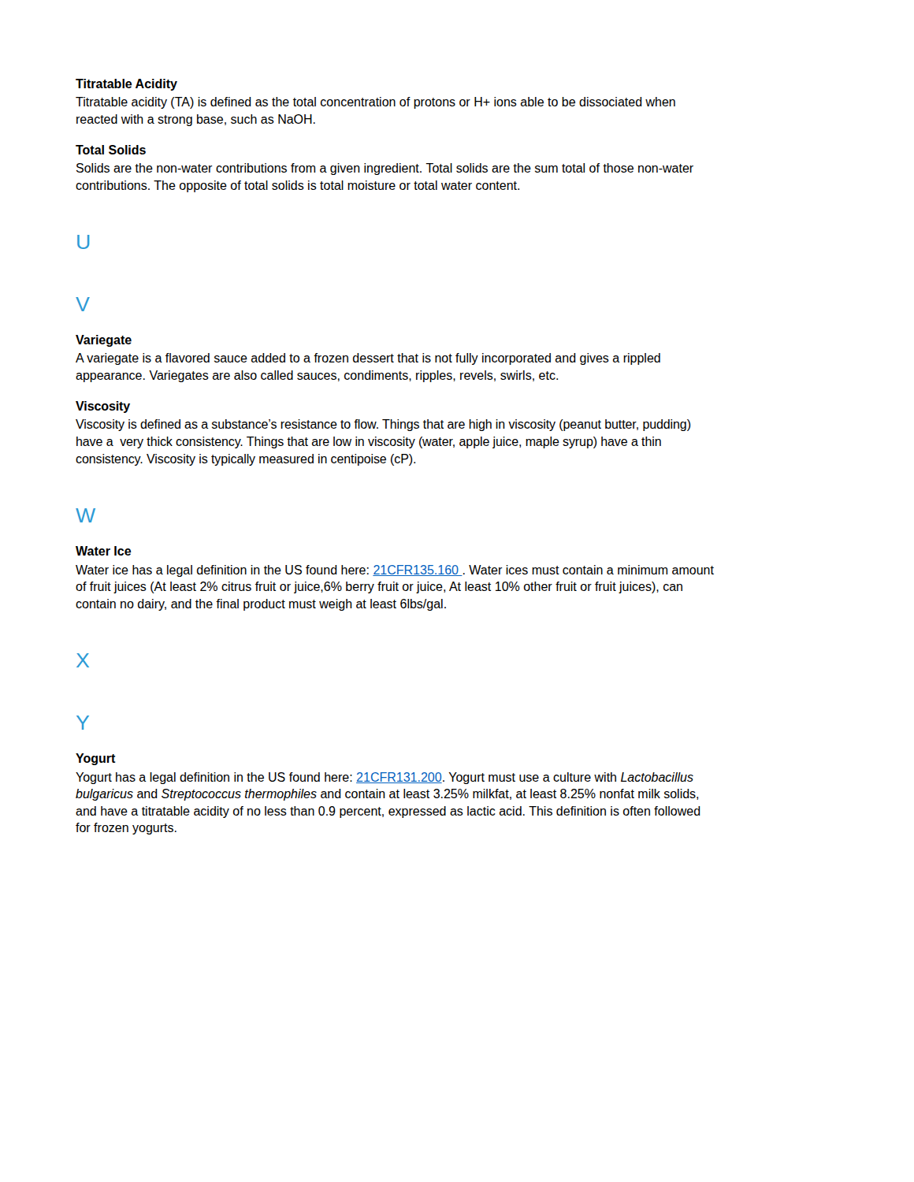Titratable Acidity
Titratable acidity (TA) is defined as the total concentration of protons or H+ ions able to be dissociated when reacted with a strong base, such as NaOH.
Total Solids
Solids are the non-water contributions from a given ingredient. Total solids are the sum total of those non-water contributions. The opposite of total solids is total moisture or total water content.
U
V
Variegate
A variegate is a flavored sauce added to a frozen dessert that is not fully incorporated and gives a rippled appearance. Variegates are also called sauces, condiments, ripples, revels, swirls, etc.
Viscosity
Viscosity is defined as a substance’s resistance to flow. Things that are high in viscosity (peanut butter, pudding) have a very thick consistency. Things that are low in viscosity (water, apple juice, maple syrup) have a thin consistency. Viscosity is typically measured in centipoise (cP).
W
Water Ice
Water ice has a legal definition in the US found here: 21CFR135.160 . Water ices must contain a minimum amount of fruit juices (At least 2% citrus fruit or juice,6% berry fruit or juice, At least 10% other fruit or fruit juices), can contain no dairy, and the final product must weigh at least 6lbs/gal.
X
Y
Yogurt
Yogurt has a legal definition in the US found here: 21CFR131.200. Yogurt must use a culture with Lactobacillus bulgaricus and Streptococcus thermophiles and contain at least 3.25% milkfat, at least 8.25% nonfat milk solids, and have a titratable acidity of no less than 0.9 percent, expressed as lactic acid. This definition is often followed for frozen yogurts.